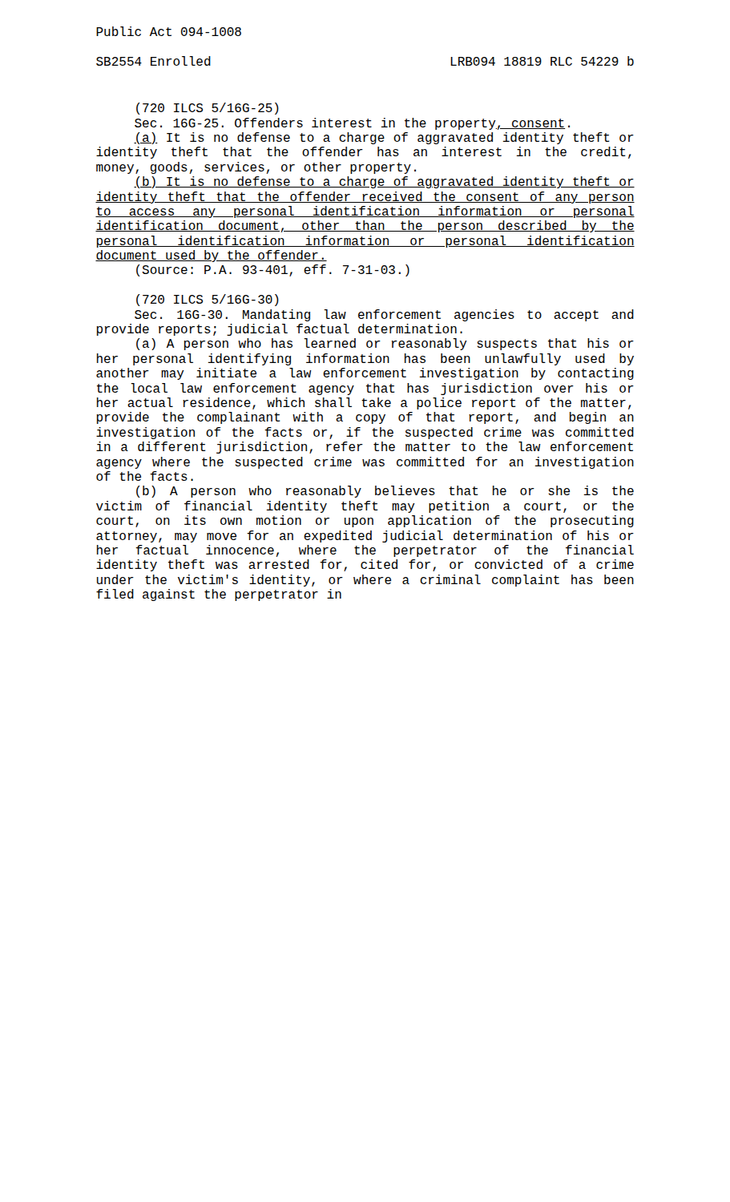Public Act 094-1008
SB2554 Enrolled LRB094 18819 RLC 54229 b
(720 ILCS 5/16G-25)
Sec. 16G-25. Offenders interest in the property, consent.
(a) It is no defense to a charge of aggravated identity theft or identity theft that the offender has an interest in the credit, money, goods, services, or other property.
(b) It is no defense to a charge of aggravated identity theft or identity theft that the offender received the consent of any person to access any personal identification information or personal identification document, other than the person described by the personal identification information or personal identification document used by the offender.
(Source: P.A. 93-401, eff. 7-31-03.)
(720 ILCS 5/16G-30)
Sec. 16G-30. Mandating law enforcement agencies to accept and provide reports; judicial factual determination.
(a) A person who has learned or reasonably suspects that his or her personal identifying information has been unlawfully used by another may initiate a law enforcement investigation by contacting the local law enforcement agency that has jurisdiction over his or her actual residence, which shall take a police report of the matter, provide the complainant with a copy of that report, and begin an investigation of the facts or, if the suspected crime was committed in a different jurisdiction, refer the matter to the law enforcement agency where the suspected crime was committed for an investigation of the facts.
(b) A person who reasonably believes that he or she is the victim of financial identity theft may petition a court, or the court, on its own motion or upon application of the prosecuting attorney, may move for an expedited judicial determination of his or her factual innocence, where the perpetrator of the financial identity theft was arrested for, cited for, or convicted of a crime under the victim's identity, or where a criminal complaint has been filed against the perpetrator in